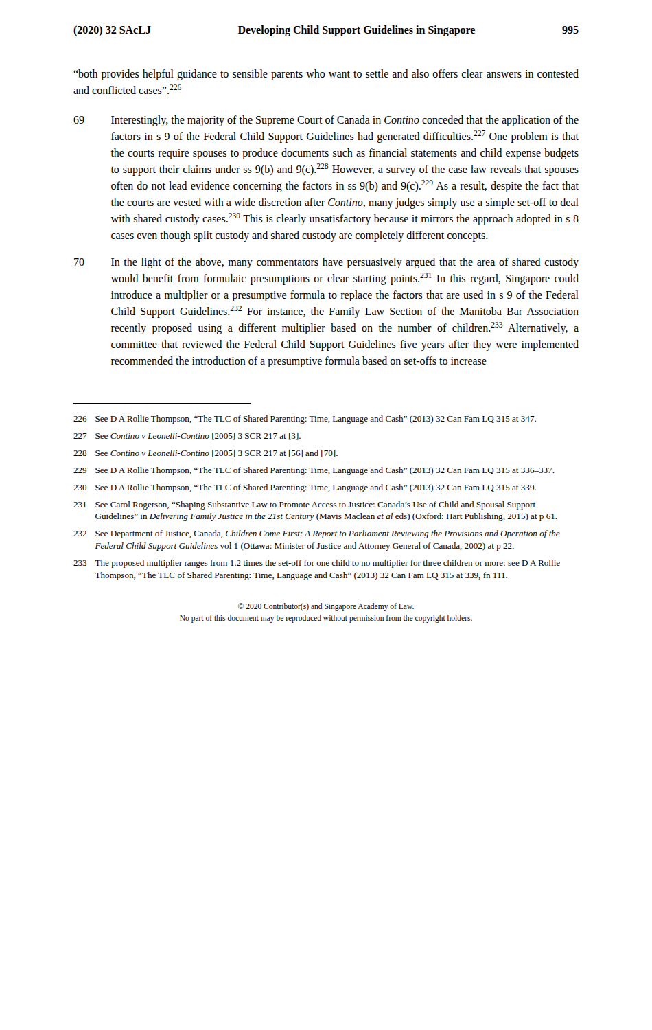(2020) 32 SAcLJ Developing Child Support Guidelines in Singapore 995
“both provides helpful guidance to sensible parents who want to settle and also offers clear answers in contested and conflicted cases”.226
69
Interestingly, the majority of the Supreme Court of Canada in Contino conceded that the application of the factors in s 9 of the Federal Child Support Guidelines had generated difficulties.227 One problem is that the courts require spouses to produce documents such as financial statements and child expense budgets to support their claims under ss 9(b) and 9(c).228 However, a survey of the case law reveals that spouses often do not lead evidence concerning the factors in ss 9(b) and 9(c).229 As a result, despite the fact that the courts are vested with a wide discretion after Contino, many judges simply use a simple set-off to deal with shared custody cases.230 This is clearly unsatisfactory because it mirrors the approach adopted in s 8 cases even though split custody and shared custody are completely different concepts.
70
In the light of the above, many commentators have persuasively argued that the area of shared custody would benefit from formulaic presumptions or clear starting points.231 In this regard, Singapore could introduce a multiplier or a presumptive formula to replace the factors that are used in s 9 of the Federal Child Support Guidelines.232 For instance, the Family Law Section of the Manitoba Bar Association recently proposed using a different multiplier based on the number of children.233 Alternatively, a committee that reviewed the Federal Child Support Guidelines five years after they were implemented recommended the introduction of a presumptive formula based on set-offs to increase
226 See D A Rollie Thompson, “The TLC of Shared Parenting: Time, Language and Cash” (2013) 32 Can Fam LQ 315 at 347.
227 See Contino v Leonelli-Contino [2005] 3 SCR 217 at [3].
228 See Contino v Leonelli-Contino [2005] 3 SCR 217 at [56] and [70].
229 See D A Rollie Thompson, “The TLC of Shared Parenting: Time, Language and Cash” (2013) 32 Can Fam LQ 315 at 336–337.
230 See D A Rollie Thompson, “The TLC of Shared Parenting: Time, Language and Cash” (2013) 32 Can Fam LQ 315 at 339.
231 See Carol Rogerson, “Shaping Substantive Law to Promote Access to Justice: Canada’s Use of Child and Spousal Support Guidelines” in Delivering Family Justice in the 21st Century (Mavis Maclean et al eds) (Oxford: Hart Publishing, 2015) at p 61.
232 See Department of Justice, Canada, Children Come First: A Report to Parliament Reviewing the Provisions and Operation of the Federal Child Support Guidelines vol 1 (Ottawa: Minister of Justice and Attorney General of Canada, 2002) at p 22.
233 The proposed multiplier ranges from 1.2 times the set-off for one child to no multiplier for three children or more: see D A Rollie Thompson, “The TLC of Shared Parenting: Time, Language and Cash” (2013) 32 Can Fam LQ 315 at 339, fn 111.
© 2020 Contributor(s) and Singapore Academy of Law.
No part of this document may be reproduced without permission from the copyright holders.